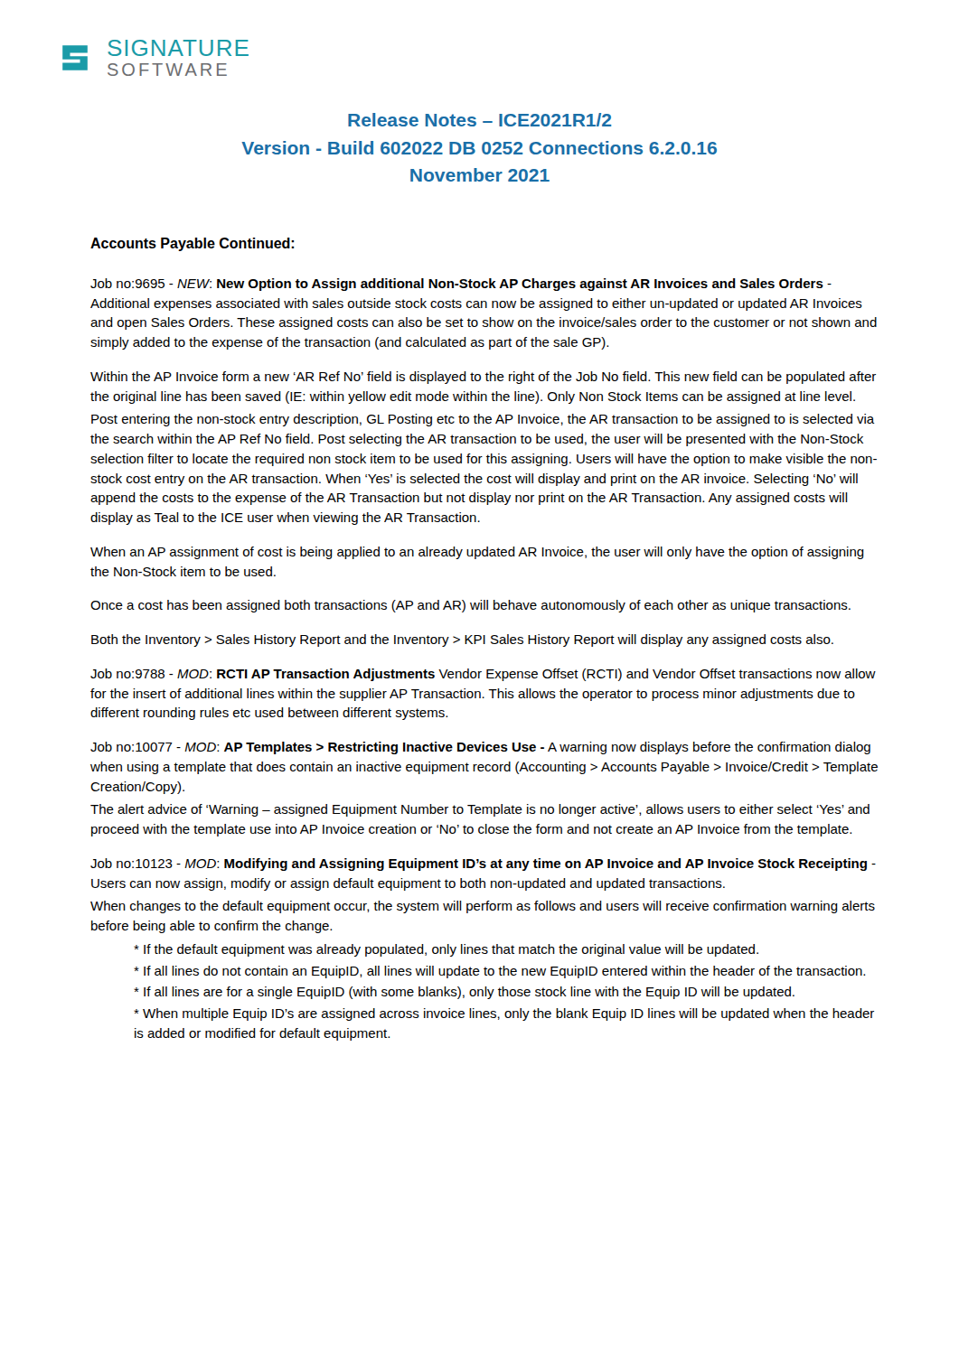SIGNATURE
SOFTWARE
Release Notes – ICE2021R1/2 Version - Build 602022 DB 0252 Connections 6.2.0.16 November 2021
Accounts Payable Continued:
Job no:9695 - NEW: New Option to Assign additional Non-Stock AP Charges against AR Invoices and Sales Orders - Additional expenses associated with sales outside stock costs can now be assigned to either un-updated or updated AR Invoices and open Sales Orders. These assigned costs can also be set to show on the invoice/sales order to the customer or not shown and simply added to the expense of the transaction (and calculated as part of the sale GP).
Within the AP Invoice form a new ‘AR Ref No’ field is displayed to the right of the Job No field. This new field can be populated after the original line has been saved (IE: within yellow edit mode within the line). Only Non Stock Items can be assigned at line level.
Post entering the non-stock entry description, GL Posting etc to the AP Invoice, the AR transaction to be assigned to is selected via the search within the AP Ref No field. Post selecting the AR transaction to be used, the user will be presented with the Non-Stock selection filter to locate the required non stock item to be used for this assigning. Users will have the option to make visible the non-stock cost entry on the AR transaction. When ‘Yes’ is selected the cost will display and print on the AR invoice. Selecting ‘No’ will append the costs to the expense of the AR Transaction but not display nor print on the AR Transaction. Any assigned costs will display as Teal to the ICE user when viewing the AR Transaction.
When an AP assignment of cost is being applied to an already updated AR Invoice, the user will only have the option of assigning the Non-Stock item to be used.
Once a cost has been assigned both transactions (AP and AR) will behave autonomously of each other as unique transactions.
Both the Inventory > Sales History Report and the Inventory > KPI Sales History Report will display any assigned costs also.
Job no:9788 - MOD: RCTI AP Transaction Adjustments Vendor Expense Offset (RCTI) and Vendor Offset transactions now allow for the insert of additional lines within the supplier AP Transaction. This allows the operator to process minor adjustments due to different rounding rules etc used between different systems.
Job no:10077 - MOD: AP Templates > Restricting Inactive Devices Use - A warning now displays before the confirmation dialog when using a template that does contain an inactive equipment record (Accounting > Accounts Payable > Invoice/Credit > Template Creation/Copy).
The alert advice of ‘Warning – assigned Equipment Number to Template is no longer active’, allows users to either select ‘Yes’ and proceed with the template use into AP Invoice creation or ‘No’ to close the form and not create an AP Invoice from the template.
Job no:10123 - MOD: Modifying and Assigning Equipment ID’s at any time on AP Invoice and AP Invoice Stock Receipting - Users can now assign, modify or assign default equipment to both non-updated and updated transactions.
When changes to the default equipment occur, the system will perform as follows and users will receive confirmation warning alerts before being able to confirm the change.
* If the default equipment was already populated, only lines that match the original value will be updated.
* If all lines do not contain an EquipID, all lines will update to the new EquipID entered within the header of the transaction.
* If all lines are for a single EquipID (with some blanks), only those stock line with the Equip ID will be updated.
* When multiple Equip ID’s are assigned across invoice lines, only the blank Equip ID lines will be updated when the header is added or modified for default equipment.